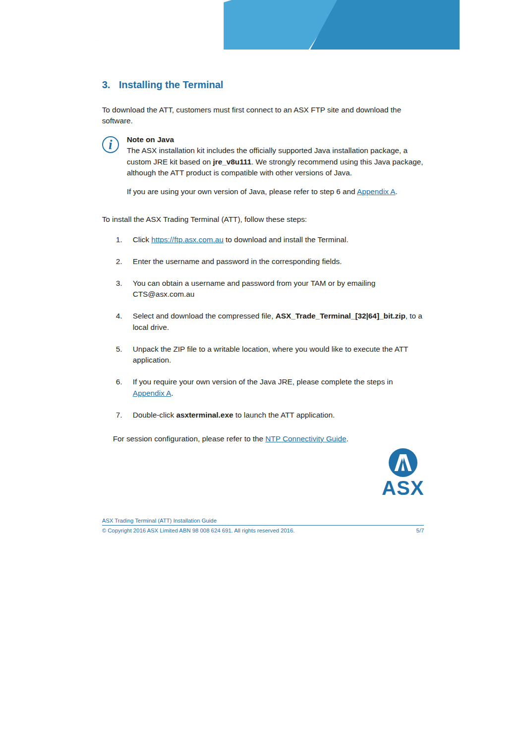3. Installing the Terminal
To download the ATT, customers must first connect to an ASX FTP site and download the software.
i
Note on Java
The ASX installation kit includes the officially supported Java installation package, a custom JRE kit based on jre_v8u111. We strongly recommend using this Java package, although the ATT product is compatible with other versions of Java.
If you are using your own version of Java, please refer to step 6 and Appendix A.
To install the ASX Trading Terminal (ATT), follow these steps:
Click https://ftp.asx.com.au to download and install the Terminal.
Enter the username and password in the corresponding fields.
You can obtain a username and password from your TAM or by emailing CTS@asx.com.au
Select and download the compressed file, ASX_Trade_Terminal_[32|64]_bit.zip, to a local drive.
Unpack the ZIP file to a writable location, where you would like to execute the ATT application.
If you require your own version of the Java JRE, please complete the steps in Appendix A.
Double-click asxterminal.exe to launch the ATT application.
For session configuration, please refer to the NTP Connectivity Guide.
ASX
ASX Trading Terminal (ATT) Installation Guide
© Copyright 2016 ASX Limited ABN 98 008 624 691. All rights reserved 2016. 5/7